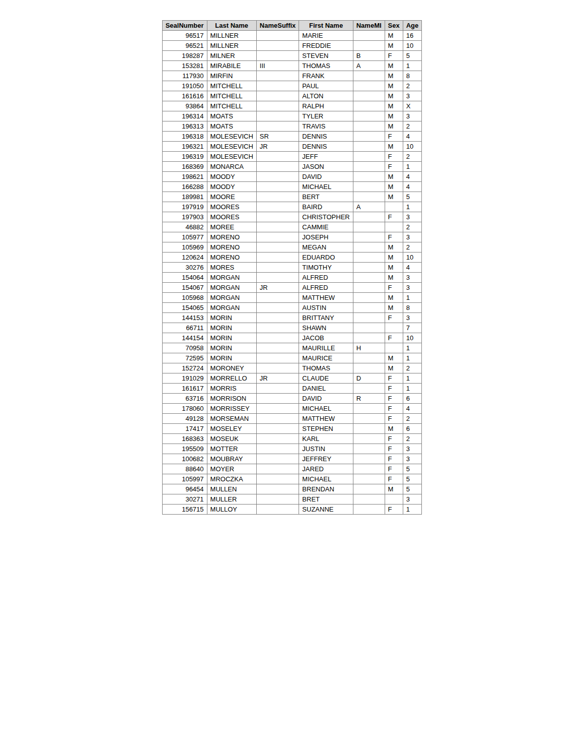Seal Number Listing
| SealNumber | Last Name | NameSuffix | First Name | NameMI | Sex | Age |
| --- | --- | --- | --- | --- | --- | --- |
| 96517 | MILLNER | | MARIE | | M | 16 |
| 96521 | MILLNER | | FREDDIE | | M | 10 |
| 198287 | MILNER | | STEVEN | B | F | 5 |
| 153281 | MIRABILE | III | THOMAS | A | M | 1 |
| 117930 | MIRFIN | | FRANK | | M | 8 |
| 191050 | MITCHELL | | PAUL | | M | 2 |
| 161616 | MITCHELL | | ALTON | | M | 3 |
| 93864 | MITCHELL | | RALPH | | M | X |
| 196314 | MOATS | | TYLER | | M | 3 |
| 196313 | MOATS | | TRAVIS | | M | 2 |
| 196318 | MOLESEVICH | SR | DENNIS | | F | 4 |
| 196321 | MOLESEVICH | JR | DENNIS | | M | 10 |
| 196319 | MOLESEVICH | | JEFF | | F | 2 |
| 168369 | MONARCA | | JASON | | F | 1 |
| 198621 | MOODY | | DAVID | | M | 4 |
| 166288 | MOODY | | MICHAEL | | M | 4 |
| 189981 | MOORE | | BERT | | M | 5 |
| 197919 | MOORES | | BAIRD | A | | 1 |
| 197903 | MOORES | | CHRISTOPHER | | F | 3 |
| 46882 | MOREE | | CAMMIE | | | 2 |
| 105977 | MORENO | | JOSEPH | | F | 3 |
| 105969 | MORENO | | MEGAN | | M | 2 |
| 120624 | MORENO | | EDUARDO | | M | 10 |
| 30276 | MORES | | TIMOTHY | | M | 4 |
| 154064 | MORGAN | | ALFRED | | M | 3 |
| 154067 | MORGAN | JR | ALFRED | | F | 3 |
| 105968 | MORGAN | | MATTHEW | | M | 1 |
| 154065 | MORGAN | | AUSTIN | | M | 8 |
| 144153 | MORIN | | BRITTANY | | F | 3 |
| 66711 | MORIN | | SHAWN | | | 7 |
| 144154 | MORIN | | JACOB | | F | 10 |
| 70958 | MORIN | | MAURILLE | H | | 1 |
| 72595 | MORIN | | MAURICE | | M | 1 |
| 152724 | MORONEY | | THOMAS | | M | 2 |
| 191029 | MORRELLO | JR | CLAUDE | D | F | 1 |
| 161617 | MORRIS | | DANIEL | | F | 1 |
| 63716 | MORRISON | | DAVID | R | F | 6 |
| 178060 | MORRISSEY | | MICHAEL | | F | 4 |
| 49128 | MORSEMAN | | MATTHEW | | F | 2 |
| 17417 | MOSELEY | | STEPHEN | | M | 6 |
| 168363 | MOSEUK | | KARL | | F | 2 |
| 195509 | MOTTER | | JUSTIN | | F | 3 |
| 100682 | MOUBRAY | | JEFFREY | | F | 3 |
| 88640 | MOYER | | JARED | | F | 5 |
| 105997 | MROCZKA | | MICHAEL | | F | 5 |
| 96454 | MULLEN | | BRENDAN | | M | 5 |
| 30271 | MULLER | | BRET | | | 3 |
| 156715 | MULLOY | | SUZANNE | | F | 1 |